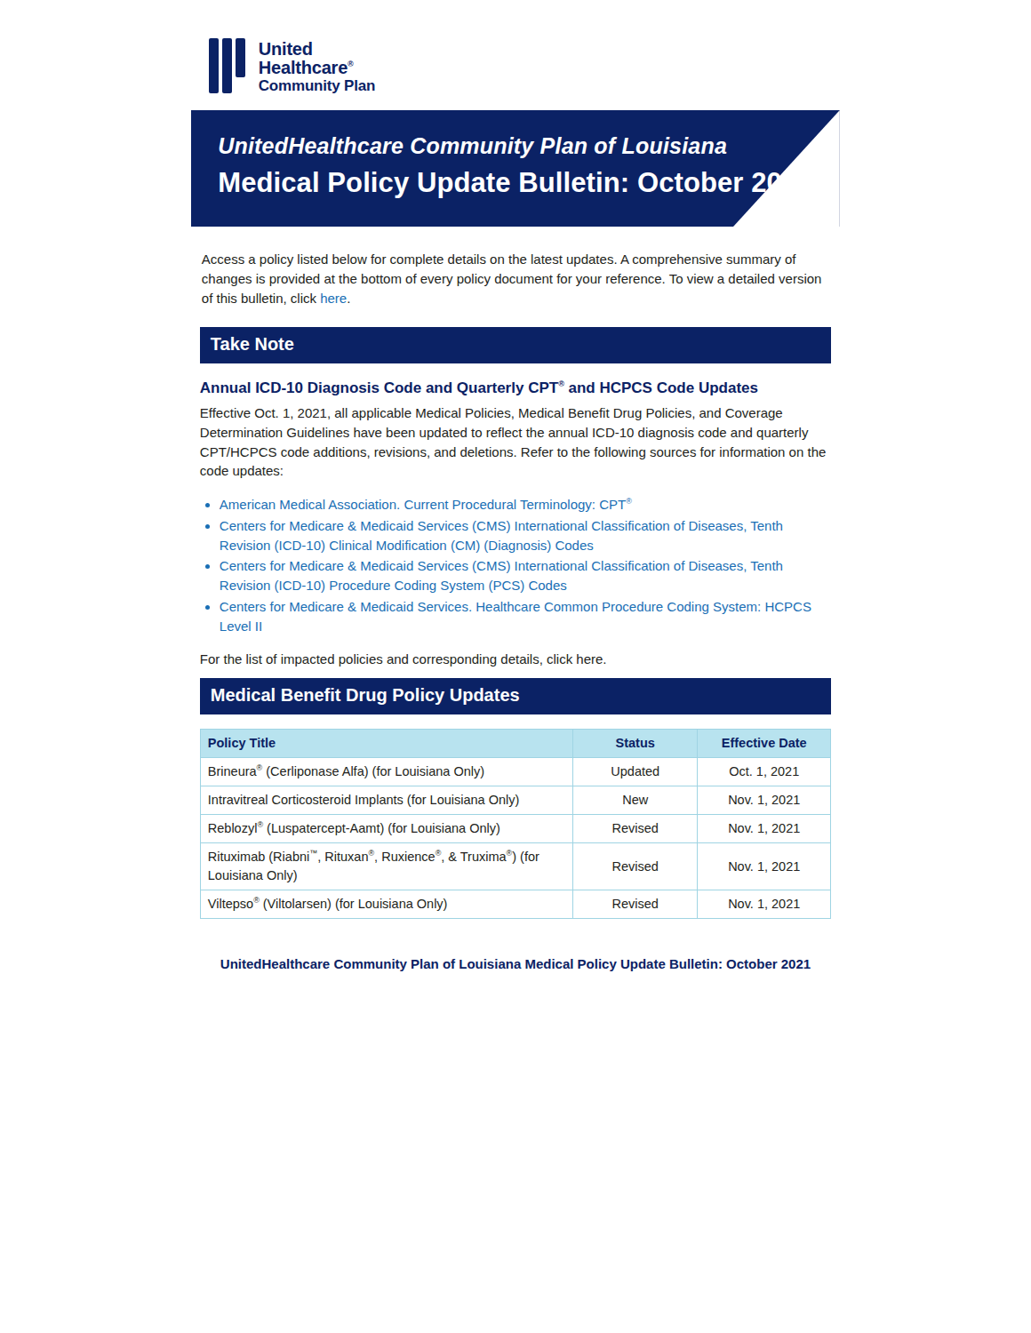United
Healthcare® Community Plan
UnitedHealthcare Community Plan of Louisiana
Medical Policy Update Bulletin: October 2021
Access a policy listed below for complete details on the latest updates. A comprehensive summary of changes is provided at the bottom of every policy document for your reference. To view a detailed version of this bulletin, click here.
Take Note
Annual ICD-10 Diagnosis Code and Quarterly CPT® and HCPCS Code Updates
Effective Oct. 1, 2021, all applicable Medical Policies, Medical Benefit Drug Policies, and Coverage Determination Guidelines have been updated to reflect the annual ICD-10 diagnosis code and quarterly CPT/HCPCS code additions, revisions, and deletions. Refer to the following sources for information on the code updates:
American Medical Association. Current Procedural Terminology: CPT®
Centers for Medicare & Medicaid Services (CMS) International Classification of Diseases, Tenth Revision (ICD-10) Clinical Modification (CM) (Diagnosis) Codes
Centers for Medicare & Medicaid Services (CMS) International Classification of Diseases, Tenth Revision (ICD-10) Procedure Coding System (PCS) Codes
Centers for Medicare & Medicaid Services. Healthcare Common Procedure Coding System: HCPCS Level II
For the list of impacted policies and corresponding details, click here.
Medical Benefit Drug Policy Updates
| Policy Title | Status | Effective Date |
| --- | --- | --- |
| Brineura ® (Cerliponase Alfa) (for Louisiana Only) | Updated | Oct. 1, 2021 |
| Intravitreal Corticosteroid Implants (for Louisiana Only) | New | Nov. 1, 2021 |
| Reblozyl ® (Luspatercept-Aamt) (for Louisiana Only) | Revised | Nov. 1, 2021 |
| Rituximab (Riabni ™ , Rituxan ® , Ruxience ® , & Truxima ® ) (for Louisiana Only) | Revised | Nov. 1, 2021 |
| Viltepso ® (Viltolarsen) (for Louisiana Only) | Revised | Nov. 1, 2021 |
UnitedHealthcare Community Plan of Louisiana Medical Policy Update Bulletin: October 2021